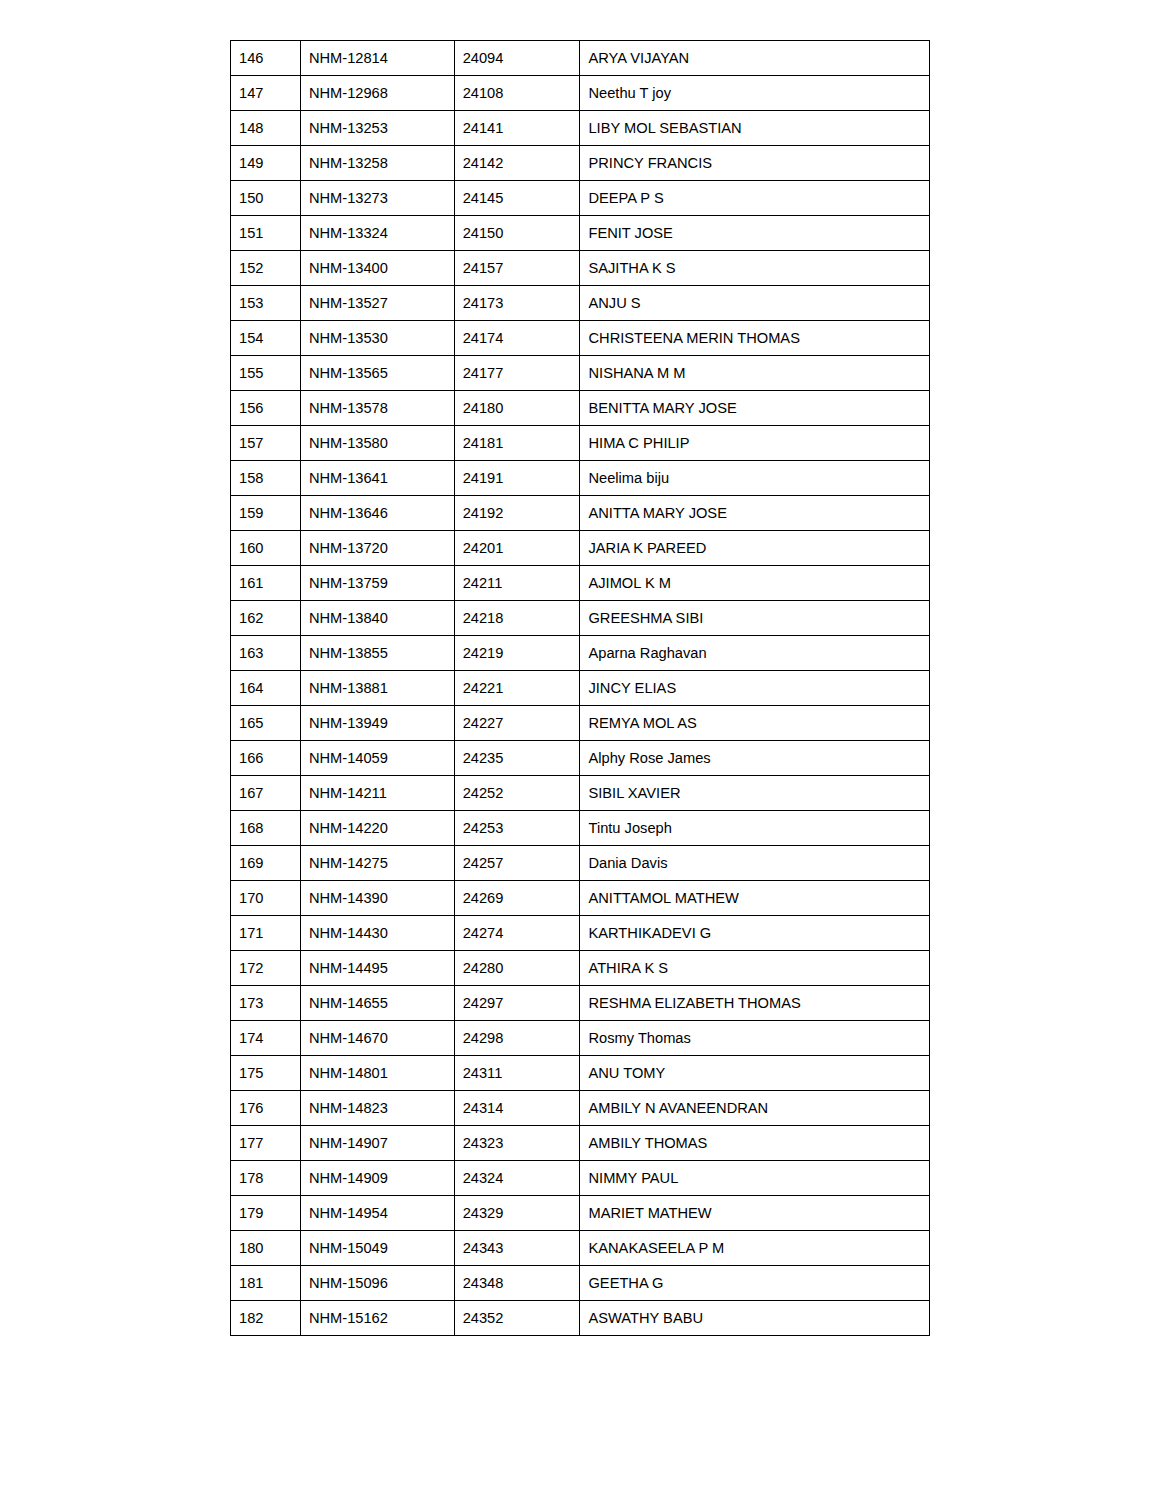| 146 | NHM-12814 | 24094 | ARYA VIJAYAN |
| 147 | NHM-12968 | 24108 | Neethu T joy |
| 148 | NHM-13253 | 24141 | LIBY MOL SEBASTIAN |
| 149 | NHM-13258 | 24142 | PRINCY FRANCIS |
| 150 | NHM-13273 | 24145 | DEEPA P S |
| 151 | NHM-13324 | 24150 | FENIT JOSE |
| 152 | NHM-13400 | 24157 | SAJITHA K S |
| 153 | NHM-13527 | 24173 | ANJU S |
| 154 | NHM-13530 | 24174 | CHRISTEENA MERIN THOMAS |
| 155 | NHM-13565 | 24177 | NISHANA M M |
| 156 | NHM-13578 | 24180 | BENITTA MARY JOSE |
| 157 | NHM-13580 | 24181 | HIMA C PHILIP |
| 158 | NHM-13641 | 24191 | Neelima biju |
| 159 | NHM-13646 | 24192 | ANITTA MARY JOSE |
| 160 | NHM-13720 | 24201 | JARIA K PAREED |
| 161 | NHM-13759 | 24211 | AJIMOL K M |
| 162 | NHM-13840 | 24218 | GREESHMA SIBI |
| 163 | NHM-13855 | 24219 | Aparna Raghavan |
| 164 | NHM-13881 | 24221 | JINCY ELIAS |
| 165 | NHM-13949 | 24227 | REMYA MOL AS |
| 166 | NHM-14059 | 24235 | Alphy Rose James |
| 167 | NHM-14211 | 24252 | SIBIL XAVIER |
| 168 | NHM-14220 | 24253 | Tintu Joseph |
| 169 | NHM-14275 | 24257 | Dania Davis |
| 170 | NHM-14390 | 24269 | ANITTAMOL MATHEW |
| 171 | NHM-14430 | 24274 | KARTHIKADEVI G |
| 172 | NHM-14495 | 24280 | ATHIRA K S |
| 173 | NHM-14655 | 24297 | RESHMA ELIZABETH THOMAS |
| 174 | NHM-14670 | 24298 | Rosmy Thomas |
| 175 | NHM-14801 | 24311 | ANU TOMY |
| 176 | NHM-14823 | 24314 | AMBILY N AVANEENDRAN |
| 177 | NHM-14907 | 24323 | AMBILY THOMAS |
| 178 | NHM-14909 | 24324 | NIMMY PAUL |
| 179 | NHM-14954 | 24329 | MARIET MATHEW |
| 180 | NHM-15049 | 24343 | KANAKASEELA P M |
| 181 | NHM-15096 | 24348 | GEETHA G |
| 182 | NHM-15162 | 24352 | ASWATHY BABU |